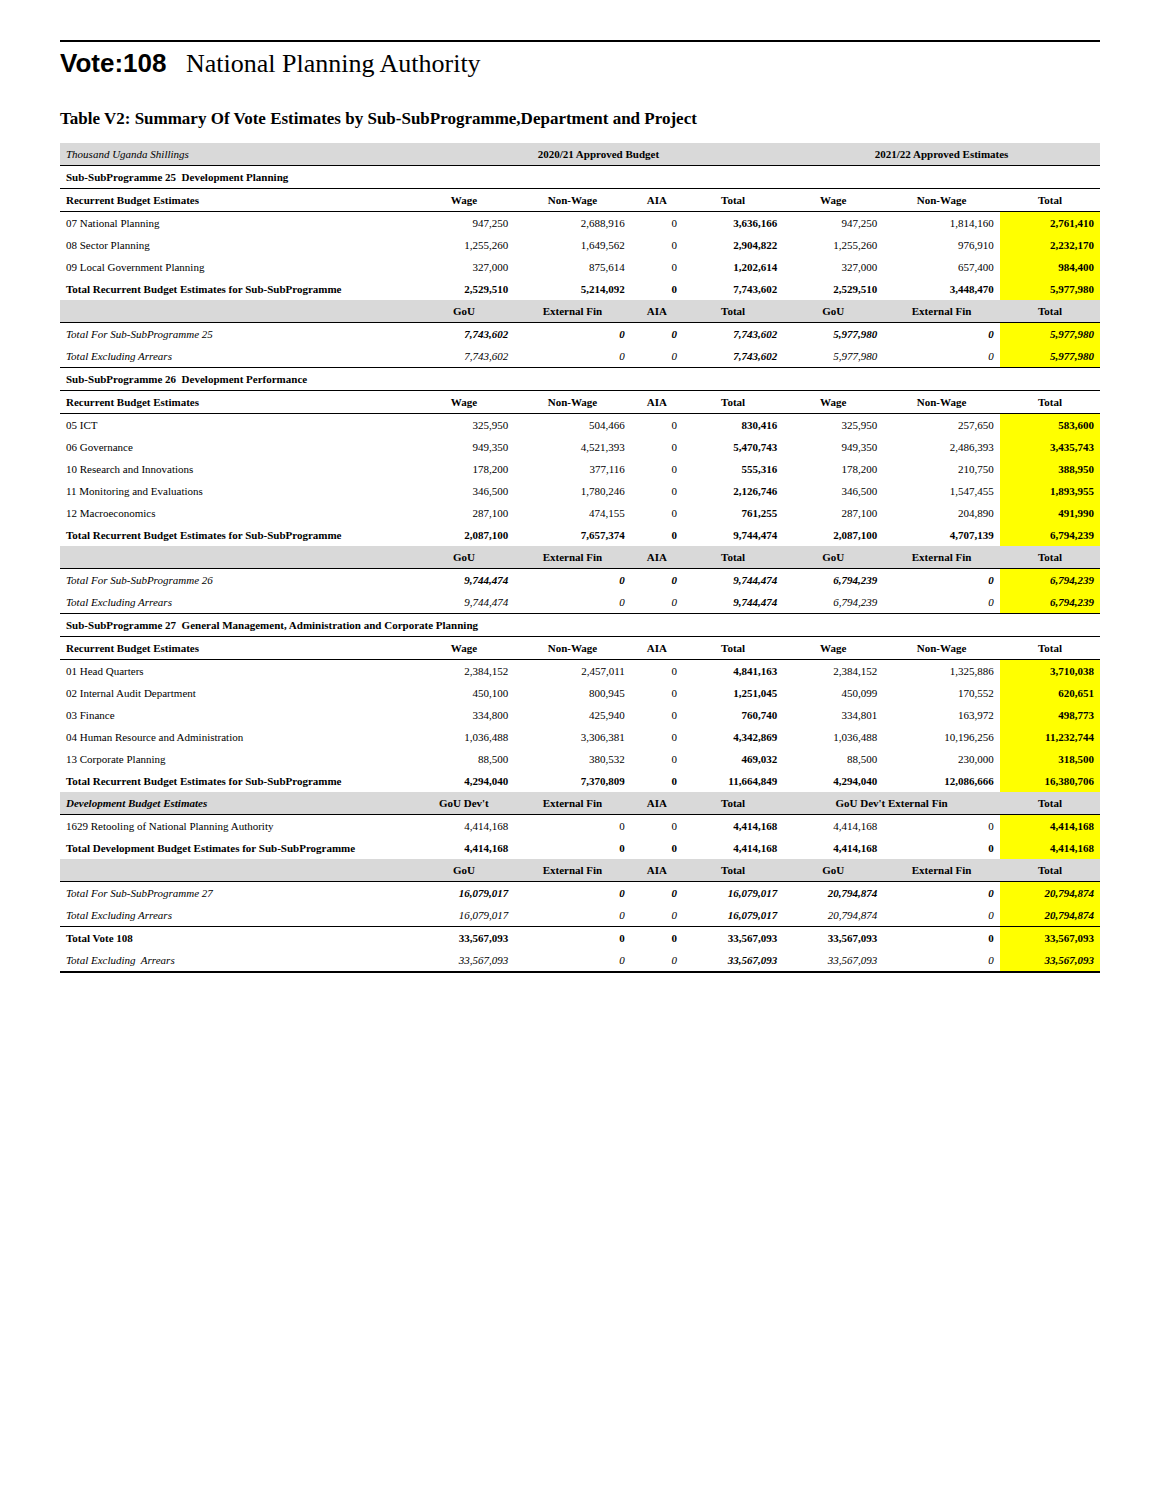Vote:108 National Planning Authority
Table V2: Summary Of Vote Estimates by Sub-SubProgramme,Department and Project
| Thousand Uganda Shillings | 2020/21 Approved Budget | 2021/22 Approved Estimates |
| --- | --- | --- |
| Sub-SubProgramme 25 Development Planning |
| Recurrent Budget Estimates | Wage | Non-Wage | AIA | Total | Wage | Non-Wage | Total |
| 07 National Planning | 947,250 | 2,688,916 | 0 | 3,636,166 | 947,250 | 1,814,160 | 2,761,410 |
| 08 Sector Planning | 1,255,260 | 1,649,562 | 0 | 2,904,822 | 1,255,260 | 976,910 | 2,232,170 |
| 09 Local Government Planning | 327,000 | 875,614 | 0 | 1,202,614 | 327,000 | 657,400 | 984,400 |
| Total Recurrent Budget Estimates for Sub-SubProgramme | 2,529,510 | 5,214,092 | 0 | 7,743,602 | 2,529,510 | 3,448,470 | 5,977,980 |
| | GoU | External Fin | AIA | Total | GoU | External Fin | Total |
| Total For Sub-SubProgramme 25 | 7,743,602 | 0 | 0 | 7,743,602 | 5,977,980 | 0 | 5,977,980 |
| Total Excluding Arrears | 7,743,602 | 0 | 0 | 7,743,602 | 5,977,980 | 0 | 5,977,980 |
| Sub-SubProgramme 26 Development Performance |
| Recurrent Budget Estimates | Wage | Non-Wage | AIA | Total | Wage | Non-Wage | Total |
| 05 ICT | 325,950 | 504,466 | 0 | 830,416 | 325,950 | 257,650 | 583,600 |
| 06 Governance | 949,350 | 4,521,393 | 0 | 5,470,743 | 949,350 | 2,486,393 | 3,435,743 |
| 10 Research and Innovations | 178,200 | 377,116 | 0 | 555,316 | 178,200 | 210,750 | 388,950 |
| 11 Monitoring and Evaluations | 346,500 | 1,780,246 | 0 | 2,126,746 | 346,500 | 1,547,455 | 1,893,955 |
| 12 Macroeconomics | 287,100 | 474,155 | 0 | 761,255 | 287,100 | 204,890 | 491,990 |
| Total Recurrent Budget Estimates for Sub-SubProgramme | 2,087,100 | 7,657,374 | 0 | 9,744,474 | 2,087,100 | 4,707,139 | 6,794,239 |
| | GoU | External Fin | AIA | Total | GoU | External Fin | Total |
| Total For Sub-SubProgramme 26 | 9,744,474 | 0 | 0 | 9,744,474 | 6,794,239 | 0 | 6,794,239 |
| Total Excluding Arrears | 9,744,474 | 0 | 0 | 9,744,474 | 6,794,239 | 0 | 6,794,239 |
| Sub-SubProgramme 27 General Management, Administration and Corporate Planning |
| Recurrent Budget Estimates | Wage | Non-Wage | AIA | Total | Wage | Non-Wage | Total |
| 01 Head Quarters | 2,384,152 | 2,457,011 | 0 | 4,841,163 | 2,384,152 | 1,325,886 | 3,710,038 |
| 02 Internal Audit Department | 450,100 | 800,945 | 0 | 1,251,045 | 450,099 | 170,552 | 620,651 |
| 03 Finance | 334,800 | 425,940 | 0 | 760,740 | 334,801 | 163,972 | 498,773 |
| 04 Human Resource and Administration | 1,036,488 | 3,306,381 | 0 | 4,342,869 | 1,036,488 | 10,196,256 | 11,232,744 |
| 13 Corporate Planning | 88,500 | 380,532 | 0 | 469,032 | 88,500 | 230,000 | 318,500 |
| Total Recurrent Budget Estimates for Sub-SubProgramme | 4,294,040 | 7,370,809 | 0 | 11,664,849 | 4,294,040 | 12,086,666 | 16,380,706 |
| Development Budget Estimates | GoU Dev't | External Fin | AIA | Total | GoU Dev't External Fin | Total |
| 1629 Retooling of National Planning Authority | 4,414,168 | 0 | 0 | 4,414,168 | 4,414,168 | 0 | 4,414,168 |
| Total Development Budget Estimates for Sub-SubProgramme | 4,414,168 | 0 | 0 | 4,414,168 | 4,414,168 | 0 | 4,414,168 |
| | GoU | External Fin | AIA | Total | GoU | External Fin | Total |
| Total For Sub-SubProgramme 27 | 16,079,017 | 0 | 0 | 16,079,017 | 20,794,874 | 0 | 20,794,874 |
| Total Excluding Arrears | 16,079,017 | 0 | 0 | 16,079,017 | 20,794,874 | 0 | 20,794,874 |
| Total Vote 108 | 33,567,093 | 0 | 0 | 33,567,093 | 33,567,093 | 0 | 33,567,093 |
| Total Excluding Arrears | 33,567,093 | 0 | 0 | 33,567,093 | 33,567,093 | 0 | 33,567,093 |